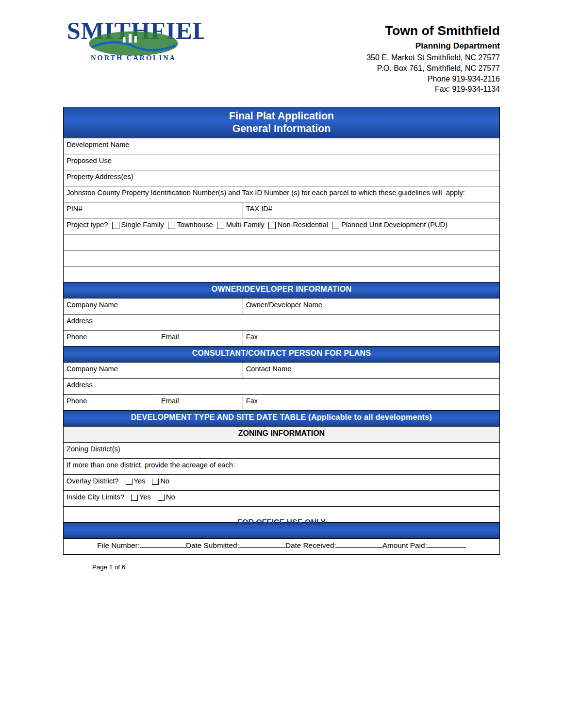SMITHFIELD NORTH CAROLINA
Town of Smithfield
Planning Department
350 E. Market St Smithfield, NC 27577
P.O. Box 761, Smithfield, NC 27577
Phone 919-934-2116
Fax: 919-934-1134
| Final Plat Application General Information |
| Development Name |
| Proposed Use |
| Property Address(es) |
| Johnston County Property Identification Number(s) and Tax ID Number (s) for each parcel to which these guidelines will apply: |
| PIN# | TAX ID# |
| Project type? Single Family Townhouse Multi-Family Non-Residential Planned Unit Development (PUD) |
| OWNER/DEVELOPER INFORMATION |
| Company Name | Owner/Developer Name |
| Address |
| Phone | Email | Fax |
| CONSULTANT/CONTACT PERSON FOR PLANS |
| Company Name | Contact Name |
| Address |
| Phone | Email | Fax |
| DEVELOPMENT TYPE AND SITE DATE TABLE (Applicable to all developments) |
| ZONING INFORMATION |
| Zoning District(s) |
| If more than one district, provide the acreage of each: |
| Overlay District? Yes No |
| Inside City Limits? Yes No |
| FOR OFFICE USE ONLY |
| File Number: Date Submitted: Date Received: Amount Paid: |
Page 1 of 6